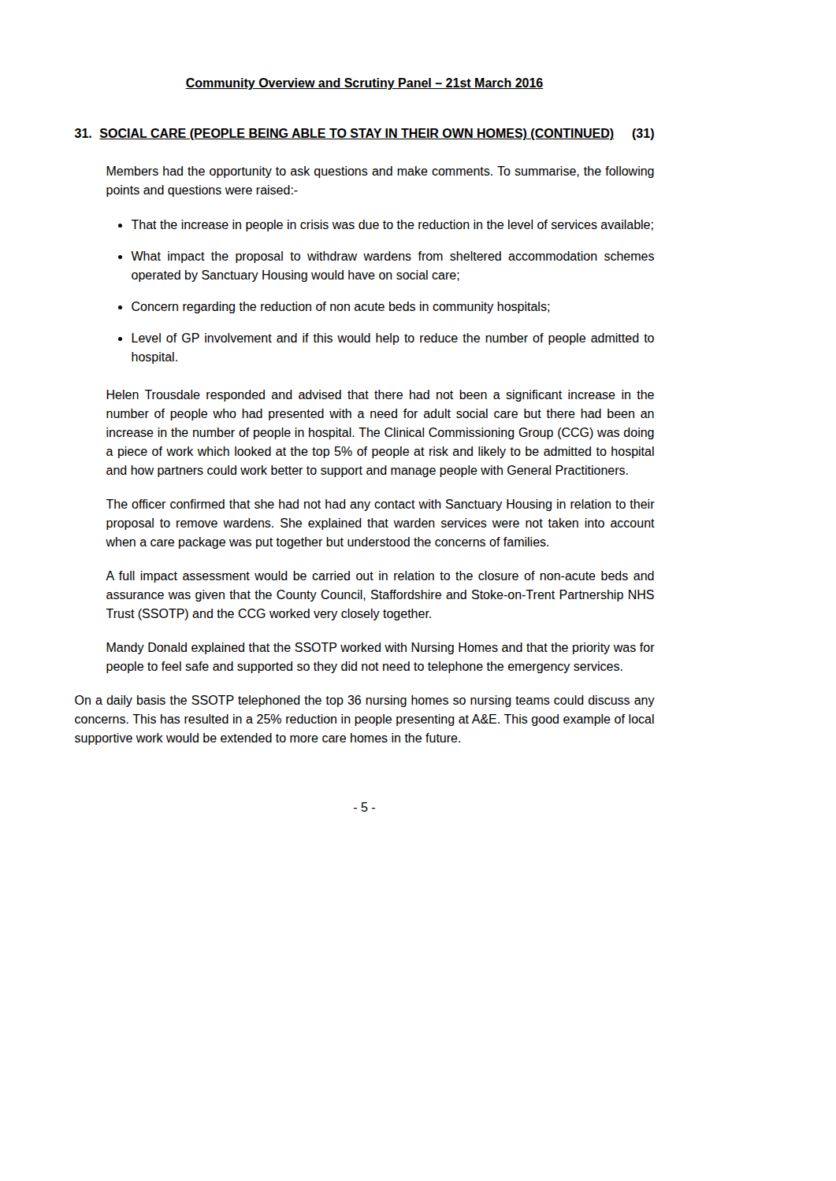Community Overview and Scrutiny Panel – 21st March 2016
31. SOCIAL CARE (PEOPLE BEING ABLE TO STAY IN THEIR OWN HOMES) (CONTINUED) (31)
Members had the opportunity to ask questions and make comments. To summarise, the following points and questions were raised:-
That the increase in people in crisis was due to the reduction in the level of services available;
What impact the proposal to withdraw wardens from sheltered accommodation schemes operated by Sanctuary Housing would have on social care;
Concern regarding the reduction of non acute beds in community hospitals;
Level of GP involvement and if this would help to reduce the number of people admitted to hospital.
Helen Trousdale responded and advised that there had not been a significant increase in the number of people who had presented with a need for adult social care but there had been an increase in the number of people in hospital. The Clinical Commissioning Group (CCG) was doing a piece of work which looked at the top 5% of people at risk and likely to be admitted to hospital and how partners could work better to support and manage people with General Practitioners.
The officer confirmed that she had not had any contact with Sanctuary Housing in relation to their proposal to remove wardens. She explained that warden services were not taken into account when a care package was put together but understood the concerns of families.
A full impact assessment would be carried out in relation to the closure of non-acute beds and assurance was given that the County Council, Staffordshire and Stoke-on-Trent Partnership NHS Trust (SSOTP) and the CCG worked very closely together.
Mandy Donald explained that the SSOTP worked with Nursing Homes and that the priority was for people to feel safe and supported so they did not need to telephone the emergency services.
On a daily basis the SSOTP telephoned the top 36 nursing homes so nursing teams could discuss any concerns. This has resulted in a 25% reduction in people presenting at A&E. This good example of local supportive work would be extended to more care homes in the future.
- 5 -